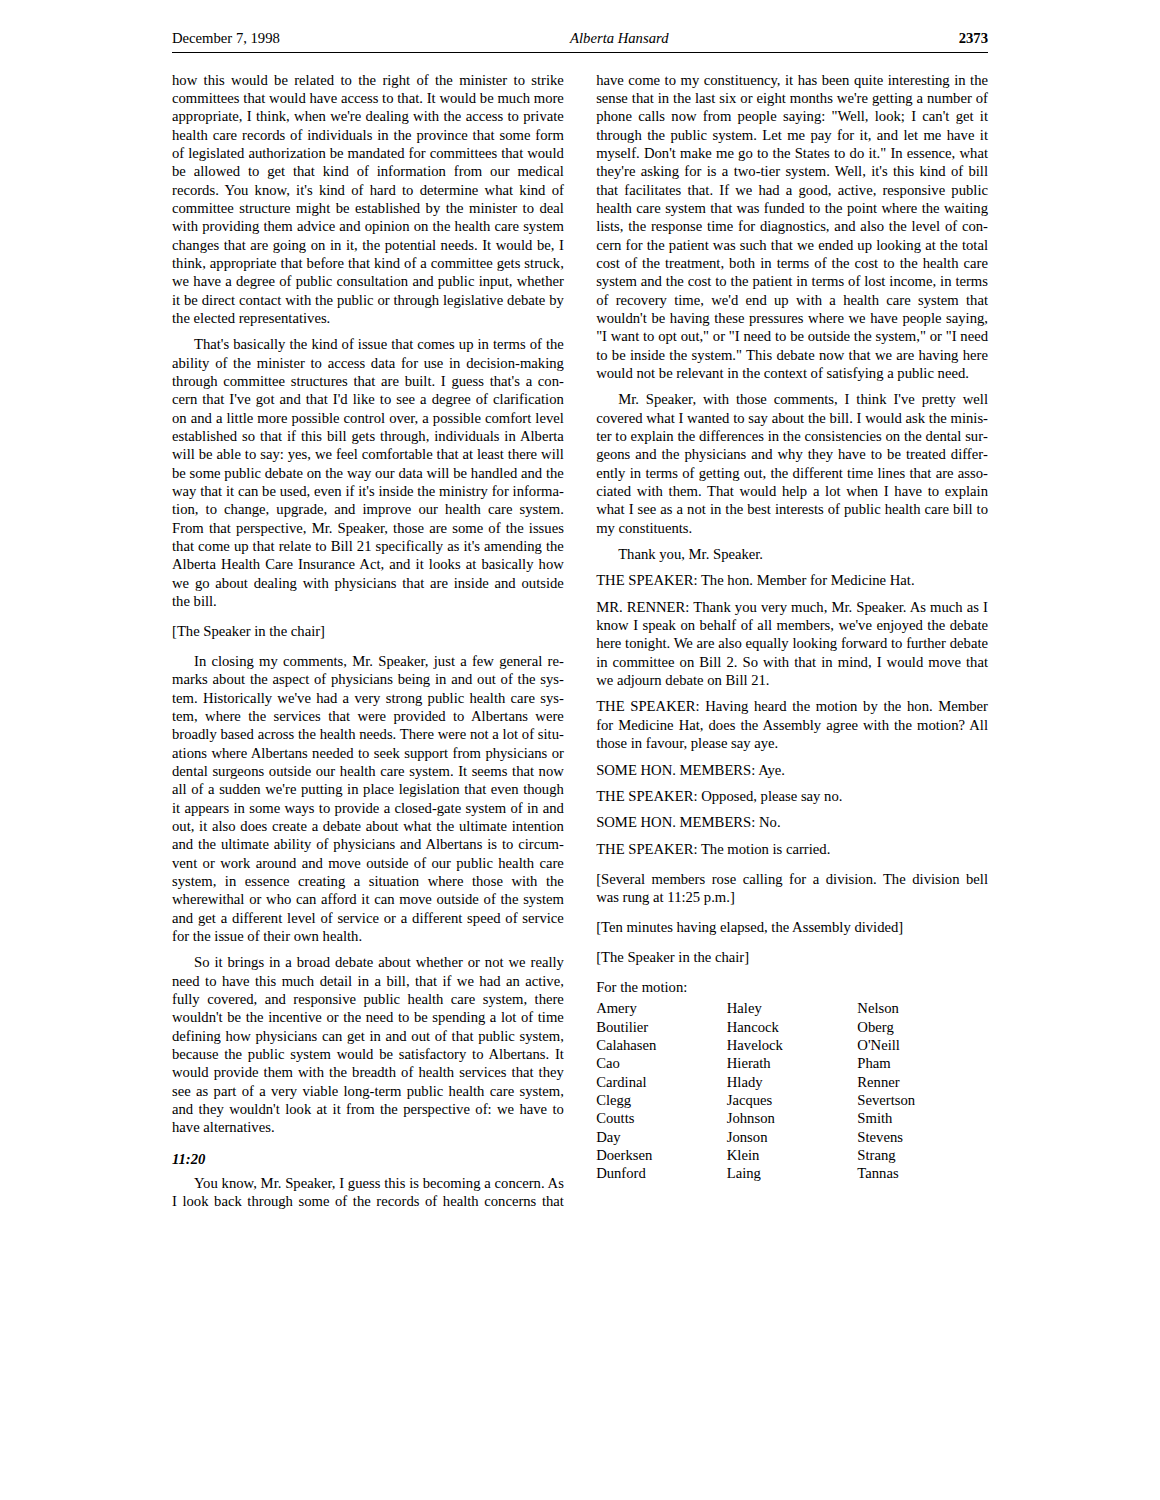December 7, 1998 Alberta Hansard 2373
how this would be related to the right of the minister to strike committees that would have access to that. It would be much more appropriate, I think, when we're dealing with the access to private health care records of individuals in the province that some form of legislated authorization be mandated for committees that would be allowed to get that kind of information from our medical records. You know, it's kind of hard to determine what kind of committee structure might be established by the minister to deal with providing them advice and opinion on the health care system changes that are going on in it, the potential needs. It would be, I think, appropriate that before that kind of a committee gets struck, we have a degree of public consultation and public input, whether it be direct contact with the public or through legislative debate by the elected representatives.
That's basically the kind of issue that comes up in terms of the ability of the minister to access data for use in decision-making through committee structures that are built. I guess that's a concern that I've got and that I'd like to see a degree of clarification on and a little more possible control over, a possible comfort level established so that if this bill gets through, individuals in Alberta will be able to say: yes, we feel comfortable that at least there will be some public debate on the way our data will be handled and the way that it can be used, even if it's inside the ministry for information, to change, upgrade, and improve our health care system. From that perspective, Mr. Speaker, those are some of the issues that come up that relate to Bill 21 specifically as it's amending the Alberta Health Care Insurance Act, and it looks at basically how we go about dealing with physicians that are inside and outside the bill.
[The Speaker in the chair]
In closing my comments, Mr. Speaker, just a few general remarks about the aspect of physicians being in and out of the system. Historically we've had a very strong public health care system, where the services that were provided to Albertans were broadly based across the health needs. There were not a lot of situations where Albertans needed to seek support from physicians or dental surgeons outside our health care system. It seems that now all of a sudden we're putting in place legislation that even though it appears in some ways to provide a closed-gate system of in and out, it also does create a debate about what the ultimate intention and the ultimate ability of physicians and Albertans is to circumvent or work around and move outside of our public health care system, in essence creating a situation where those with the wherewithal or who can afford it can move outside of the system and get a different level of service or a different speed of service for the issue of their own health.
So it brings in a broad debate about whether or not we really need to have this much detail in a bill, that if we had an active, fully covered, and responsive public health care system, there wouldn't be the incentive or the need to be spending a lot of time defining how physicians can get in and out of that public system, because the public system would be satisfactory to Albertans. It would provide them with the breadth of health services that they see as part of a very viable long-term public health care system, and they wouldn't look at it from the perspective of: we have to have alternatives.
11:20
You know, Mr. Speaker, I guess this is becoming a concern. As I look back through some of the records of health concerns that have come to my constituency, it has been quite interesting in the sense that in the last six or eight months we're getting a number of phone calls now from people saying: "Well, look; I can't get it through the public system. Let me pay for it, and let me have it myself. Don't make me go to the States to do it." In essence, what they're asking for is a two-tier system. Well, it's this kind of bill that facilitates that. If we had a good, active, responsive public health care system that was funded to the point where the waiting lists, the response time for diagnostics, and also the level of concern for the patient was such that we ended up looking at the total cost of the treatment, both in terms of the cost to the health care system and the cost to the patient in terms of lost income, in terms of recovery time, we'd end up with a health care system that wouldn't be having these pressures where we have people saying, "I want to opt out," or "I need to be outside the system," or "I need to be inside the system." This debate now that we are having here would not be relevant in the context of satisfying a public need.
Mr. Speaker, with those comments, I think I've pretty well covered what I wanted to say about the bill. I would ask the minister to explain the differences in the consistencies on the dental surgeons and the physicians and why they have to be treated differently in terms of getting out, the different time lines that are associated with them. That would help a lot when I have to explain what I see as a not in the best interests of public health care bill to my constituents.
Thank you, Mr. Speaker.
THE SPEAKER: The hon. Member for Medicine Hat.
MR. RENNER: Thank you very much, Mr. Speaker. As much as I know I speak on behalf of all members, we've enjoyed the debate here tonight. We are also equally looking forward to further debate in committee on Bill 2. So with that in mind, I would move that we adjourn debate on Bill 21.
THE SPEAKER: Having heard the motion by the hon. Member for Medicine Hat, does the Assembly agree with the motion? All those in favour, please say aye.
SOME HON. MEMBERS: Aye.
THE SPEAKER: Opposed, please say no.
SOME HON. MEMBERS: No.
THE SPEAKER: The motion is carried.
[Several members rose calling for a division. The division bell was rung at 11:25 p.m.]
[Ten minutes having elapsed, the Assembly divided]
[The Speaker in the chair]
For the motion:
| Amery | Haley | Nelson |
| Boutilier | Hancock | Oberg |
| Calahasen | Havelock | O'Neill |
| Cao | Hierath | Pham |
| Cardinal | Hlady | Renner |
| Clegg | Jacques | Severtson |
| Coutts | Johnson | Smith |
| Day | Jonson | Stevens |
| Doerksen | Klein | Strang |
| Dunford | Laing | Tannas |